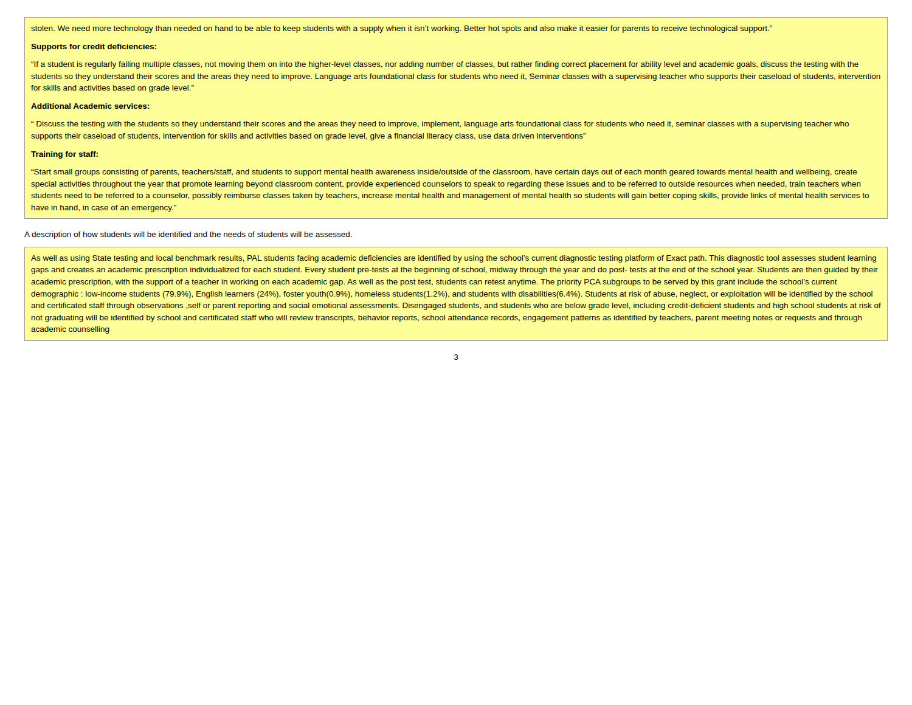stolen. We need more technology than needed on hand to be able to keep students with a supply when it isn’t working. Better hot spots and also make it easier for parents to receive technological support.”
Supports for credit deficiencies:
“If a student is regularly failing multiple classes, not moving them on into the higher-level classes, nor adding number of classes, but rather finding correct placement for ability level and academic goals, discuss the testing with the students so they understand their scores and the areas they need to improve. Language arts foundational class for students who need it, Seminar classes with a supervising teacher who supports their caseload of students, intervention for skills and activities based on grade level.”
Additional Academic services:
“ Discuss the testing with the students so they understand their scores and the areas they need to improve, implement, language arts foundational class for students who need it, seminar classes with a supervising teacher who supports their caseload of students, intervention for skills and activities based on grade level, give a financial literacy class, use data driven interventions”
Training for staff:
“Start small groups consisting of parents, teachers/staff, and students to support mental health awareness inside/outside of the classroom, have certain days out of each month geared towards mental health and wellbeing, create special activities throughout the year that promote learning beyond classroom content, provide experienced counselors to speak to regarding these issues and to be referred to outside resources when needed, train teachers when students need to be referred to a counselor, possibly reimburse classes taken by teachers, increase mental health and management of mental health so students will gain better coping skills, provide links of mental health services to have in hand, in case of an emergency.”
A description of how students will be identified and the needs of students will be assessed.
As well as using State testing and local benchmark results, PAL students facing academic deficiencies are identified by using the school’s current diagnostic testing platform of Exact path. This diagnostic tool assesses student learning gaps and creates an academic prescription individualized for each student. Every student pre-tests at the beginning of school, midway through the year and do post- tests at the end of the school year. Students are then guided by their academic prescription, with the support of a teacher in working on each academic gap. As well as the post test, students can retest anytime. The priority PCA subgroups to be served by this grant include the school’s current demographic : low-income students (79.9%), English learners (24%), foster youth(0.9%), homeless students(1.2%), and students with disabilities(6.4%). Students at risk of abuse, neglect, or exploitation will be identified by the school and certificated staff through observations ,self or parent reporting and social emotional assessments. Disengaged students, and students who are below grade level, including credit-deficient students and high school students at risk of not graduating will be identified by school and certificated staff who will review transcripts, behavior reports, school attendance records, engagement patterns as identified by teachers, parent meeting notes or requests and through academic counselling
3